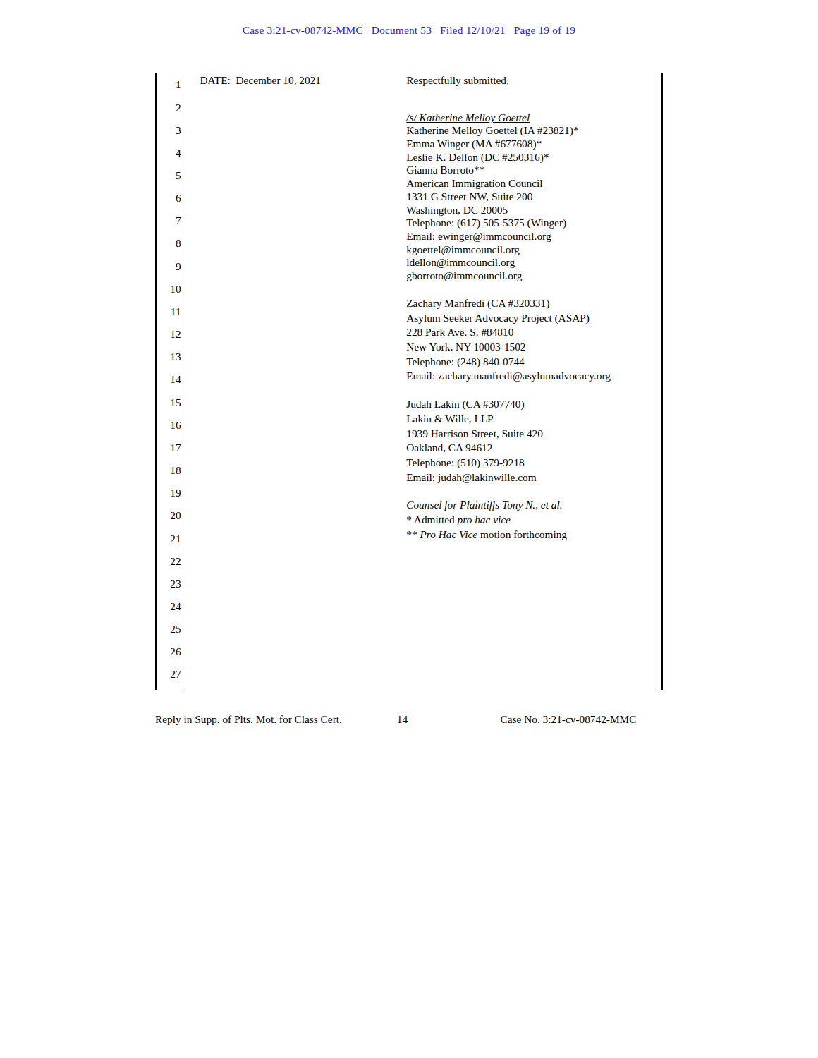Case 3:21-cv-08742-MMC Document 53 Filed 12/10/21 Page 19 of 19
1
2
3
4
5
6
7
8
9
10
11
12
13
14
15
16
17
18
19
20
21
22
23
24
25
26
27
DATE: December 10, 2021
Respectfully submitted,
/s/ Katherine Melloy Goettel
Katherine Melloy Goettel (IA #23821)*
Emma Winger (MA #677608)*
Leslie K. Dellon (DC #250316)*
Gianna Borroto**
American Immigration Council
1331 G Street NW, Suite 200
Washington, DC 20005
Telephone: (617) 505-5375 (Winger)
Email: ewinger@immcouncil.org
kgoettel@immcouncil.org
ldellon@immcouncil.org
gborroto@immcouncil.org
Zachary Manfredi (CA #320331)
Asylum Seeker Advocacy Project (ASAP)
228 Park Ave. S. #84810
New York, NY 10003-1502
Telephone: (248) 840-0744
Email: zachary.manfredi@asylumadvocacy.org
Judah Lakin (CA #307740)
Lakin & Wille, LLP
1939 Harrison Street, Suite 420
Oakland, CA 94612
Telephone: (510) 379-9218
Email: judah@lakinwille.com
Counsel for Plaintiffs Tony N., et al.
* Admitted pro hac vice
** Pro Hac Vice motion forthcoming
Reply in Supp. of Plts. Mot. for Class Cert.
14
Case No. 3:21-cv-08742-MMC